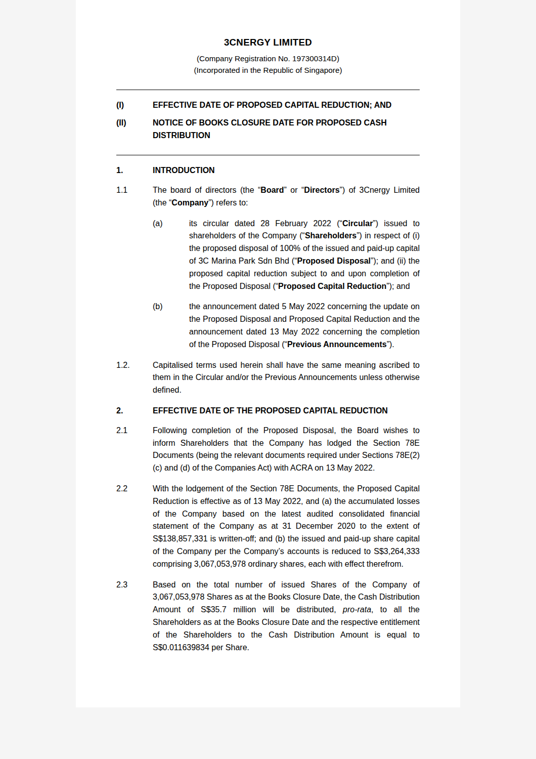3CNERGY LIMITED
(Company Registration No. 197300314D)
(Incorporated in the Republic of Singapore)
(I)
EFFECTIVE DATE OF PROPOSED CAPITAL REDUCTION; AND
(II)
NOTICE OF BOOKS CLOSURE DATE FOR PROPOSED CASH DISTRIBUTION
1.
INTRODUCTION
1.1
The board of directors (the “Board” or “Directors”) of 3Cnergy Limited (the “Company”) refers to:
(a)
its circular dated 28 February 2022 (“Circular”) issued to shareholders of the Company (“Shareholders”) in respect of (i) the proposed disposal of 100% of the issued and paid-up capital of 3C Marina Park Sdn Bhd (“Proposed Disposal”); and (ii) the proposed capital reduction subject to and upon completion of the Proposed Disposal (“Proposed Capital Reduction”); and
(b)
the announcement dated 5 May 2022 concerning the update on the Proposed Disposal and Proposed Capital Reduction and the announcement dated 13 May 2022 concerning the completion of the Proposed Disposal (“Previous Announcements”).
1.2.
Capitalised terms used herein shall have the same meaning ascribed to them in the Circular and/or the Previous Announcements unless otherwise defined.
2.
EFFECTIVE DATE OF THE PROPOSED CAPITAL REDUCTION
2.1
Following completion of the Proposed Disposal, the Board wishes to inform Shareholders that the Company has lodged the Section 78E Documents (being the relevant documents required under Sections 78E(2)(c) and (d) of the Companies Act) with ACRA on 13 May 2022.
2.2
With the lodgement of the Section 78E Documents, the Proposed Capital Reduction is effective as of 13 May 2022, and (a) the accumulated losses of the Company based on the latest audited consolidated financial statement of the Company as at 31 December 2020 to the extent of S$138,857,331 is written-off; and (b) the issued and paid-up share capital of the Company per the Company’s accounts is reduced to S$3,264,333 comprising 3,067,053,978 ordinary shares, each with effect therefrom.
2.3
Based on the total number of issued Shares of the Company of 3,067,053,978 Shares as at the Books Closure Date, the Cash Distribution Amount of S$35.7 million will be distributed, pro-rata, to all the Shareholders as at the Books Closure Date and the respective entitlement of the Shareholders to the Cash Distribution Amount is equal to S$0.011639834 per Share.